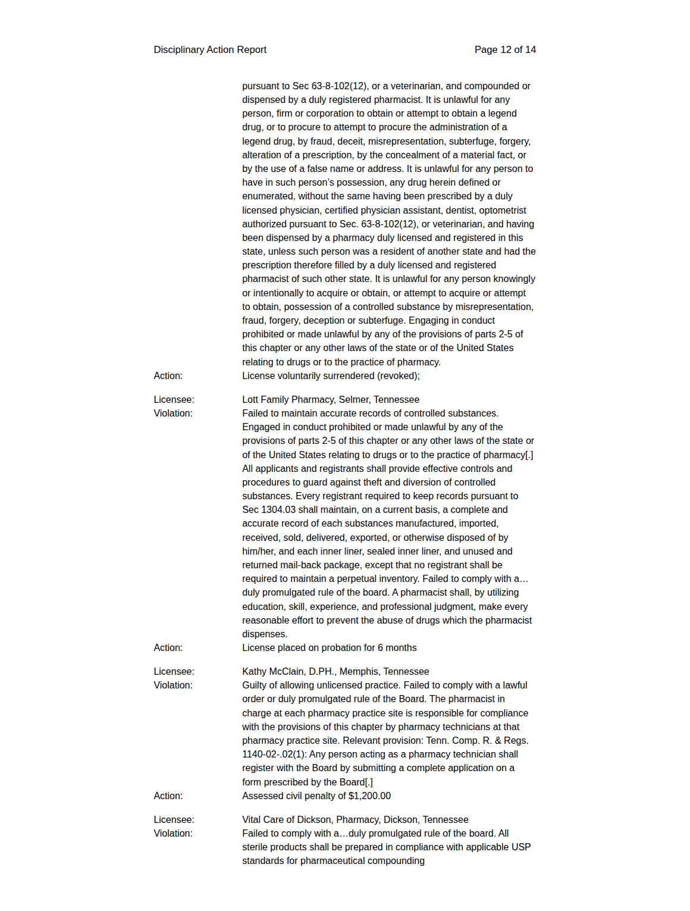Disciplinary Action Report
Page 12 of 14
pursuant to Sec 63-8-102(12), or a veterinarian, and compounded or dispensed by a duly registered pharmacist. It is unlawful for any person, firm or corporation to obtain or attempt to obtain a legend drug, or to procure to attempt to procure the administration of a legend drug, by fraud, deceit, misrepresentation, subterfuge, forgery, alteration of a prescription, by the concealment of a material fact, or by the use of a false name or address. It is unlawful for any person to have in such person’s possession, any drug herein defined or enumerated, without the same having been prescribed by a duly licensed physician, certified physician assistant, dentist, optometrist authorized pursuant to Sec. 63-8-102(12), or veterinarian, and having been dispensed by a pharmacy duly licensed and registered in this state, unless such person was a resident of another state and had the prescription therefore filled by a duly licensed and registered pharmacist of such other state. It is unlawful for any person knowingly or intentionally to acquire or obtain, or attempt to acquire or attempt to obtain, possession of a controlled substance by misrepresentation, fraud, forgery, deception or subterfuge. Engaging in conduct prohibited or made unlawful by any of the provisions of parts 2-5 of this chapter or any other laws of the state or of the United States relating to drugs or to the practice of pharmacy.
Action:
License voluntarily surrendered (revoked);
Licensee:
Lott Family Pharmacy, Selmer, Tennessee
Violation:
Failed to maintain accurate records of controlled substances. Engaged in conduct prohibited or made unlawful by any of the provisions of parts 2-5 of this chapter or any other laws of the state or of the United States relating to drugs or to the practice of pharmacy[.] All applicants and registrants shall provide effective controls and procedures to guard against theft and diversion of controlled substances. Every registrant required to keep records pursuant to Sec 1304.03 shall maintain, on a current basis, a complete and accurate record of each substances manufactured, imported, received, sold, delivered, exported, or otherwise disposed of by him/her, and each inner liner, sealed inner liner, and unused and returned mail-back package, except that no registrant shall be required to maintain a perpetual inventory. Failed to comply with a…duly promulgated rule of the board. A pharmacist shall, by utilizing education, skill, experience, and professional judgment, make every reasonable effort to prevent the abuse of drugs which the pharmacist dispenses.
Action:
License placed on probation for 6 months
Licensee:
Kathy McClain, D.PH., Memphis, Tennessee
Violation:
Guilty of allowing unlicensed practice. Failed to comply with a lawful order or duly promulgated rule of the Board. The pharmacist in charge at each pharmacy practice site is responsible for compliance with the provisions of this chapter by pharmacy technicians at that pharmacy practice site. Relevant provision: Tenn. Comp. R. & Regs. 1140-02-.02(1): Any person acting as a pharmacy technician shall register with the Board by submitting a complete application on a form prescribed by the Board[.]
Action:
Assessed civil penalty of $1,200.00
Licensee:
Vital Care of Dickson, Pharmacy, Dickson, Tennessee
Violation:
Failed to comply with a…duly promulgated rule of the board. All sterile products shall be prepared in compliance with applicable USP standards for pharmaceutical compounding